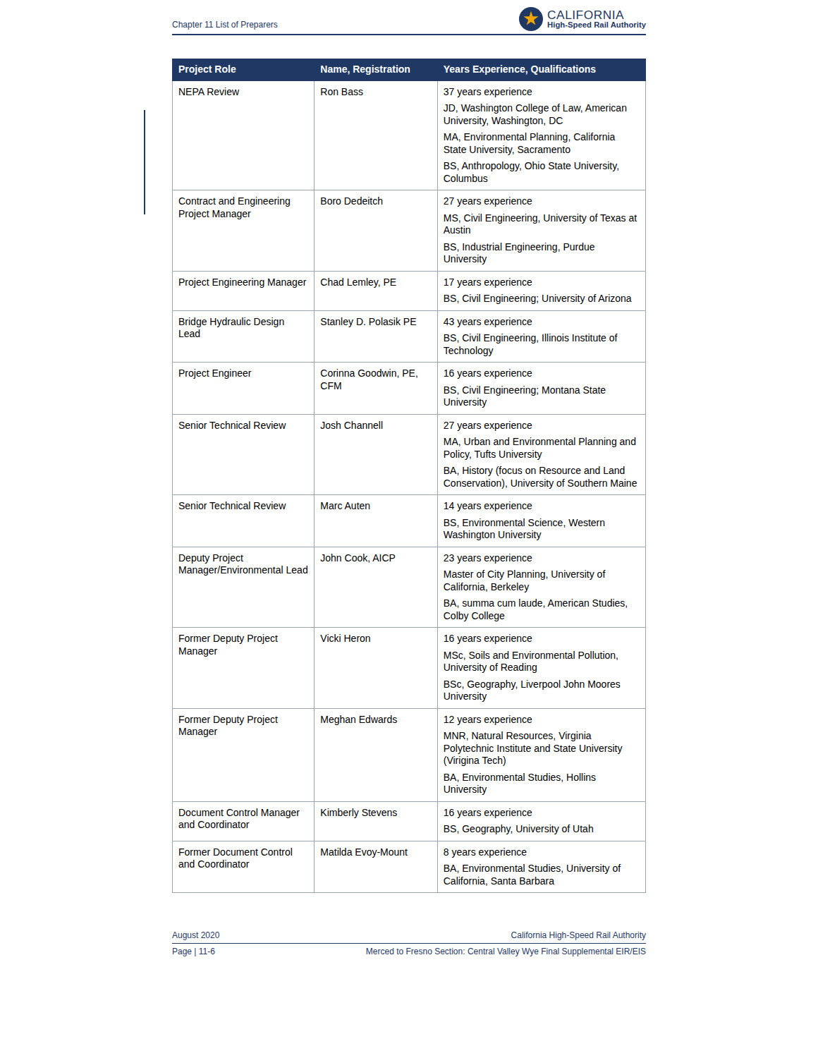Chapter 11 List of Preparers
CALIFORNIA
High-Speed Rail Authority
| Project Role | Name, Registration | Years Experience, Qualifications |
| --- | --- | --- |
| NEPA Review | Ron Bass | 37 years experience JD, Washington College of Law, American University, Washington, DC MA, Environmental Planning, California State University, Sacramento BS, Anthropology, Ohio State University, Columbus |
| Contract and Engineering Project Manager | Boro Dedeitch | 27 years experience MS, Civil Engineering, University of Texas at Austin BS, Industrial Engineering, Purdue University |
| Project Engineering Manager | Chad Lemley, PE | 17 years experience BS, Civil Engineering; University of Arizona |
| Bridge Hydraulic Design Lead | Stanley D. Polasik PE | 43 years experience BS, Civil Engineering, Illinois Institute of Technology |
| Project Engineer | Corinna Goodwin, PE, CFM | 16 years experience BS, Civil Engineering; Montana State University |
| Senior Technical Review | Josh Channell | 27 years experience MA, Urban and Environmental Planning and Policy, Tufts University BA, History (focus on Resource and Land Conservation), University of Southern Maine |
| Senior Technical Review | Marc Auten | 14 years experience BS, Environmental Science, Western Washington University |
| Deputy Project Manager/Environmental Lead | John Cook, AICP | 23 years experience Master of City Planning, University of California, Berkeley BA, summa cum laude, American Studies, Colby College |
| Former Deputy Project Manager | Vicki Heron | 16 years experience MSc, Soils and Environmental Pollution, University of Reading BSc, Geography, Liverpool John Moores University |
| Former Deputy Project Manager | Meghan Edwards | 12 years experience MNR, Natural Resources, Virginia Polytechnic Institute and State University (Virigina Tech) BA, Environmental Studies, Hollins University |
| Document Control Manager and Coordinator | Kimberly Stevens | 16 years experience BS, Geography, University of Utah |
| Former Document Control and Coordinator | Matilda Evoy-Mount | 8 years experience BA, Environmental Studies, University of California, Santa Barbara |
August 2020
California High-Speed Rail Authority
Page | 11-6
Merced to Fresno Section: Central Valley Wye Final Supplemental EIR/EIS